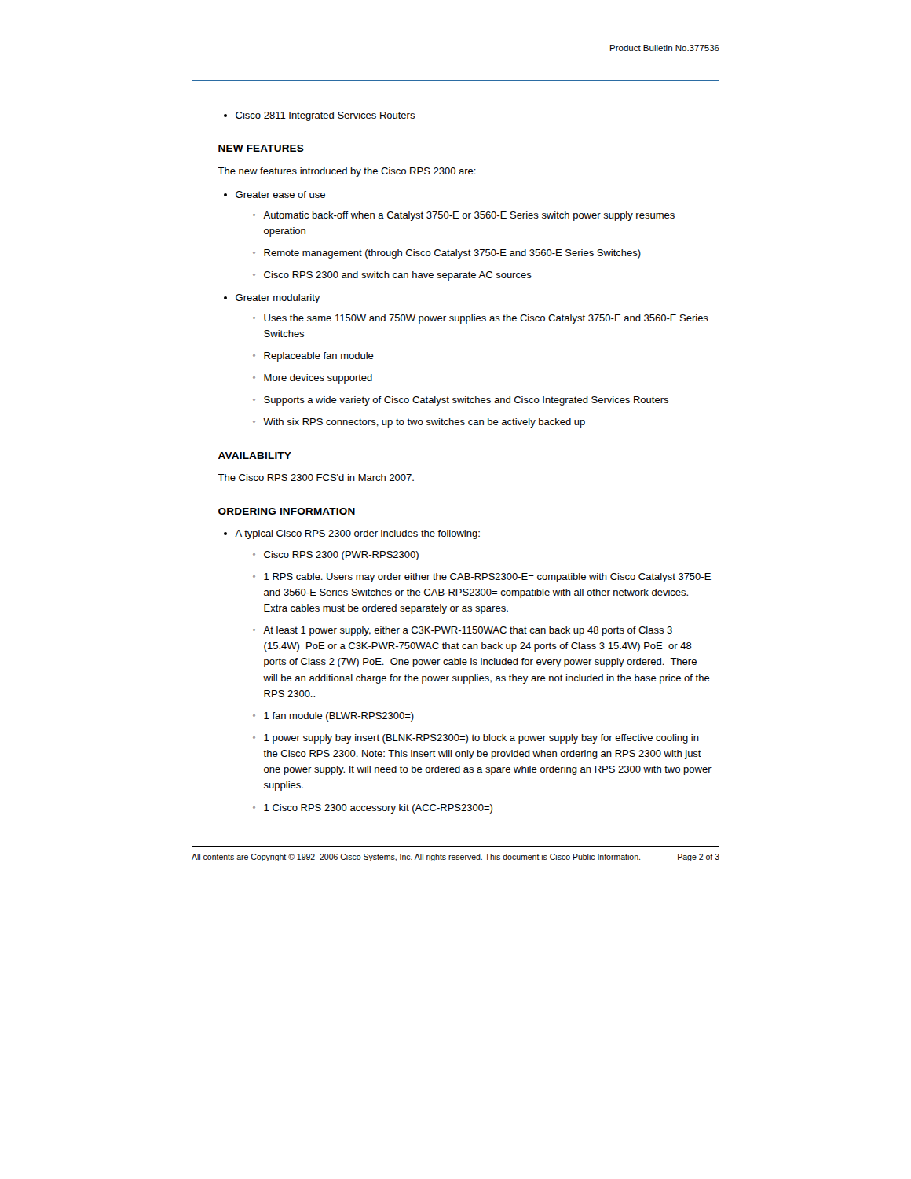Product Bulletin No.377536
Cisco 2811 Integrated Services Routers
NEW FEATURES
The new features introduced by the Cisco RPS 2300 are:
Greater ease of use
Automatic back-off when a Catalyst 3750-E or 3560-E Series switch power supply resumes operation
Remote management (through Cisco Catalyst 3750-E and 3560-E Series Switches)
Cisco RPS 2300 and switch can have separate AC sources
Greater modularity
Uses the same 1150W and 750W power supplies as the Cisco Catalyst 3750-E and 3560-E Series Switches
Replaceable fan module
More devices supported
Supports a wide variety of Cisco Catalyst switches and Cisco Integrated Services Routers
With six RPS connectors, up to two switches can be actively backed up
AVAILABILITY
The Cisco RPS 2300 FCS'd in March 2007.
ORDERING INFORMATION
A typical Cisco RPS 2300 order includes the following:
Cisco RPS 2300 (PWR-RPS2300)
1 RPS cable. Users may order either the CAB-RPS2300-E= compatible with Cisco Catalyst 3750-E and 3560-E Series Switches or the CAB-RPS2300= compatible with all other network devices. Extra cables must be ordered separately or as spares.
At least 1 power supply, either a C3K-PWR-1150WAC that can back up 48 ports of Class 3 (15.4W) PoE or a C3K-PWR-750WAC that can back up 24 ports of Class 3 15.4W) PoE or 48 ports of Class 2 (7W) PoE. One power cable is included for every power supply ordered. There will be an additional charge for the power supplies, as they are not included in the base price of the RPS 2300..
1 fan module (BLWR-RPS2300=)
1 power supply bay insert (BLNK-RPS2300=) to block a power supply bay for effective cooling in the Cisco RPS 2300. Note: This insert will only be provided when ordering an RPS 2300 with just one power supply. It will need to be ordered as a spare while ordering an RPS 2300 with two power supplies.
1 Cisco RPS 2300 accessory kit (ACC-RPS2300=)
All contents are Copyright © 1992–2006 Cisco Systems, Inc. All rights reserved. This document is Cisco Public Information.
Page 2 of 3